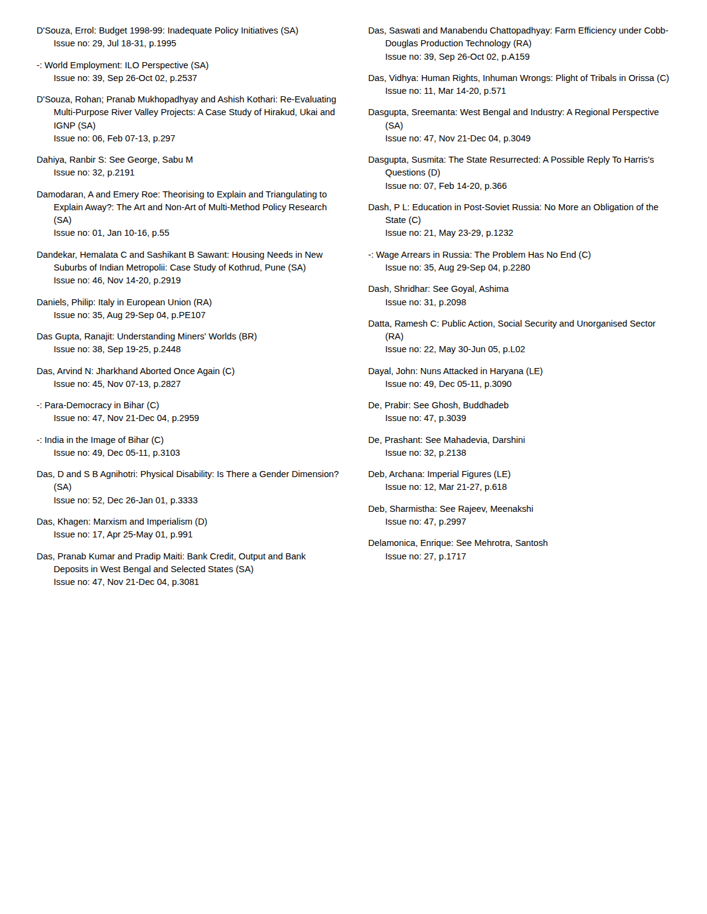D'Souza, Errol: Budget 1998-99: Inadequate Policy Initiatives (SA)
Issue no: 29, Jul 18-31, p.1995
-: World Employment: ILO Perspective (SA)
Issue no: 39, Sep 26-Oct 02, p.2537
D'Souza, Rohan; Pranab Mukhopadhyay and Ashish Kothari: Re-Evaluating Multi-Purpose River Valley Projects: A Case Study of Hirakud, Ukai and IGNP (SA)
Issue no: 06, Feb 07-13, p.297
Dahiya, Ranbir S: See George, Sabu M
Issue no: 32, p.2191
Damodaran, A and Emery Roe: Theorising to Explain and Triangulating to Explain Away?: The Art and Non-Art of Multi-Method Policy Research (SA)
Issue no: 01, Jan 10-16, p.55
Dandekar, Hemalata C and Sashikant B Sawant: Housing Needs in New Suburbs of Indian Metropolii: Case Study of Kothrud, Pune (SA)
Issue no: 46, Nov 14-20, p.2919
Daniels, Philip: Italy in European Union (RA)
Issue no: 35, Aug 29-Sep 04, p.PE107
Das Gupta, Ranajit: Understanding Miners' Worlds (BR)
Issue no: 38, Sep 19-25, p.2448
Das, Arvind N: Jharkhand Aborted Once Again (C)
Issue no: 45, Nov 07-13, p.2827
-: Para-Democracy in Bihar (C)
Issue no: 47, Nov 21-Dec 04, p.2959
-: India in the Image of Bihar (C)
Issue no: 49, Dec 05-11, p.3103
Das, D and S B Agnihotri: Physical Disability: Is There a Gender Dimension? (SA)
Issue no: 52, Dec 26-Jan 01, p.3333
Das, Khagen: Marxism and Imperialism (D)
Issue no: 17, Apr 25-May 01, p.991
Das, Pranab Kumar and Pradip Maiti: Bank Credit, Output and Bank Deposits in West Bengal and Selected States (SA)
Issue no: 47, Nov 21-Dec 04, p.3081
Das, Saswati and Manabendu Chattopadhyay: Farm Efficiency under Cobb-Douglas Production Technology (RA)
Issue no: 39, Sep 26-Oct 02, p.A159
Das, Vidhya: Human Rights, Inhuman Wrongs: Plight of Tribals in Orissa (C)
Issue no: 11, Mar 14-20, p.571
Dasgupta, Sreemanta: West Bengal and Industry: A Regional Perspective (SA)
Issue no: 47, Nov 21-Dec 04, p.3049
Dasgupta, Susmita: The State Resurrected: A Possible Reply To Harris's Questions (D)
Issue no: 07, Feb 14-20, p.366
Dash, P L: Education in Post-Soviet Russia: No More an Obligation of the State (C)
Issue no: 21, May 23-29, p.1232
-: Wage Arrears in Russia: The Problem Has No End (C)
Issue no: 35, Aug 29-Sep 04, p.2280
Dash, Shridhar: See Goyal, Ashima
Issue no: 31, p.2098
Datta, Ramesh C: Public Action, Social Security and Unorganised Sector (RA)
Issue no: 22, May 30-Jun 05, p.L02
Dayal, John: Nuns Attacked in Haryana (LE)
Issue no: 49, Dec 05-11, p.3090
De, Prabir: See Ghosh, Buddhadeb
Issue no: 47, p.3039
De, Prashant: See Mahadevia, Darshini
Issue no: 32, p.2138
Deb, Archana: Imperial Figures (LE)
Issue no: 12, Mar 21-27, p.618
Deb, Sharmistha: See Rajeev, Meenakshi
Issue no: 47, p.2997
Delamonica, Enrique: See Mehrotra, Santosh
Issue no: 27, p.1717